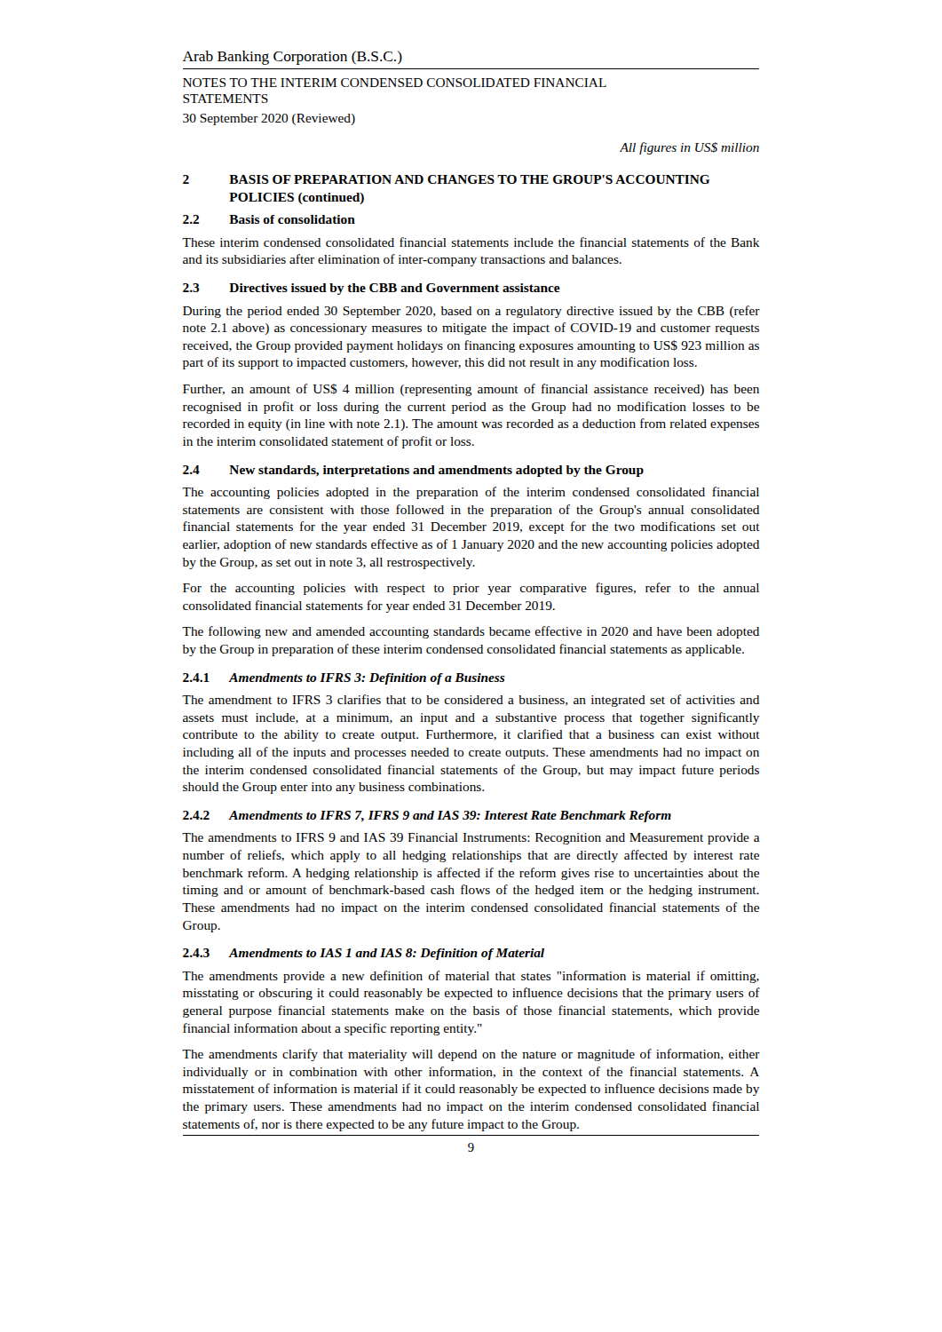Arab Banking Corporation (B.S.C.)
NOTES TO THE INTERIM CONDENSED CONSOLIDATED FINANCIAL
STATEMENTS
30 September 2020 (Reviewed)
All figures in US$ million
2
BASIS OF PREPARATION AND CHANGES TO THE GROUP'S ACCOUNTING POLICIES (continued)
2.2
Basis of consolidation
These interim condensed consolidated financial statements include the financial statements of the Bank and its subsidiaries after elimination of inter-company transactions and balances.
2.3
Directives issued by the CBB and Government assistance
During the period ended 30 September 2020, based on a regulatory directive issued by the CBB (refer note 2.1 above) as concessionary measures to mitigate the impact of COVID-19 and customer requests received, the Group provided payment holidays on financing exposures amounting to US$ 923 million as part of its support to impacted customers, however, this did not result in any modification loss.
Further, an amount of US$ 4 million (representing amount of financial assistance received) has been recognised in profit or loss during the current period as the Group had no modification losses to be recorded in equity (in line with note 2.1). The amount was recorded as a deduction from related expenses in the interim consolidated statement of profit or loss.
2.4
New standards, interpretations and amendments adopted by the Group
The accounting policies adopted in the preparation of the interim condensed consolidated financial statements are consistent with those followed in the preparation of the Group's annual consolidated financial statements for the year ended 31 December 2019, except for the two modifications set out earlier, adoption of new standards effective as of 1 January 2020 and the new accounting policies adopted by the Group, as set out in note 3, all restrospectively.
For the accounting policies with respect to prior year comparative figures, refer to the annual consolidated financial statements for year ended 31 December 2019.
The following new and amended accounting standards became effective in 2020 and have been adopted by the Group in preparation of these interim condensed consolidated financial statements as applicable.
2.4.1
Amendments to IFRS 3: Definition of a Business
The amendment to IFRS 3 clarifies that to be considered a business, an integrated set of activities and assets must include, at a minimum, an input and a substantive process that together significantly contribute to the ability to create output. Furthermore, it clarified that a business can exist without including all of the inputs and processes needed to create outputs. These amendments had no impact on the interim condensed consolidated financial statements of the Group, but may impact future periods should the Group enter into any business combinations.
2.4.2
Amendments to IFRS 7, IFRS 9 and IAS 39: Interest Rate Benchmark Reform
The amendments to IFRS 9 and IAS 39 Financial Instruments: Recognition and Measurement provide a number of reliefs, which apply to all hedging relationships that are directly affected by interest rate benchmark reform. A hedging relationship is affected if the reform gives rise to uncertainties about the timing and or amount of benchmark-based cash flows of the hedged item or the hedging instrument. These amendments had no impact on the interim condensed consolidated financial statements of the Group.
2.4.3
Amendments to IAS 1 and IAS 8: Definition of Material
The amendments provide a new definition of material that states "information is material if omitting, misstating or obscuring it could reasonably be expected to influence decisions that the primary users of general purpose financial statements make on the basis of those financial statements, which provide financial information about a specific reporting entity."
The amendments clarify that materiality will depend on the nature or magnitude of information, either individually or in combination with other information, in the context of the financial statements. A misstatement of information is material if it could reasonably be expected to influence decisions made by the primary users. These amendments had no impact on the interim condensed consolidated financial statements of, nor is there expected to be any future impact to the Group.
9